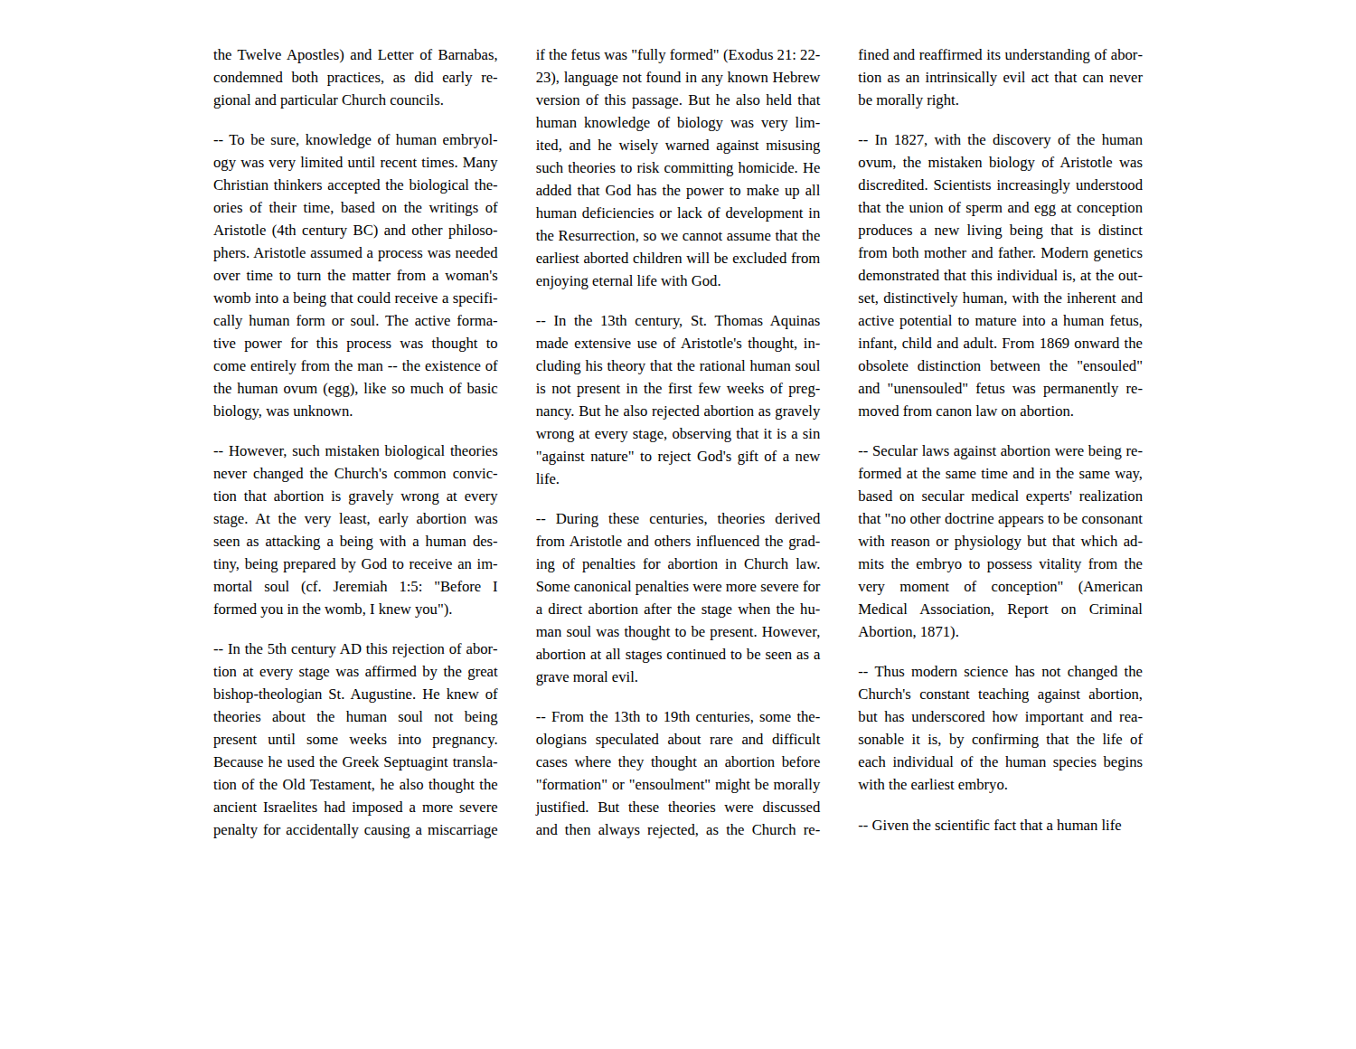the Twelve Apostles) and Letter of Barnabas, condemned both practices, as did early regional and particular Church councils.
-- To be sure, knowledge of human embryology was very limited until recent times. Many Christian thinkers accepted the biological theories of their time, based on the writings of Aristotle (4th century BC) and other philosophers. Aristotle assumed a process was needed over time to turn the matter from a woman's womb into a being that could receive a specifically human form or soul. The active formative power for this process was thought to come entirely from the man -- the existence of the human ovum (egg), like so much of basic biology, was unknown.
-- However, such mistaken biological theories never changed the Church's common conviction that abortion is gravely wrong at every stage. At the very least, early abortion was seen as attacking a being with a human destiny, being prepared by God to receive an immortal soul (cf. Jeremiah 1:5: "Before I formed you in the womb, I knew you").
-- In the 5th century AD this rejection of abortion at every stage was affirmed by the great bishop-theologian St. Augustine. He knew of theories about the human soul not being present until some weeks into pregnancy. Because he used the Greek Septuagint translation of the Old Testament, he also thought the ancient Israelites had imposed a more severe penalty for accidentally causing a miscarriage if the fetus was "fully formed" (Exodus 21: 22-23), language not found in any known Hebrew version of this passage. But he also held that human knowledge of biology was very limited, and he wisely warned against misusing such theories to risk committing homicide. He added that God has the power to make up all human deficiencies or lack of development in the Resurrection, so we cannot assume that the earliest aborted children will be excluded from enjoying eternal life with God.
-- In the 13th century, St. Thomas Aquinas made extensive use of Aristotle's thought, including his theory that the rational human soul is not present in the first few weeks of pregnancy. But he also rejected abortion as gravely wrong at every stage, observing that it is a sin "against nature" to reject God's gift of a new life.
-- During these centuries, theories derived from Aristotle and others influenced the grading of penalties for abortion in Church law. Some canonical penalties were more severe for a direct abortion after the stage when the human soul was thought to be present. However, abortion at all stages continued to be seen as a grave moral evil.
-- From the 13th to 19th centuries, some theologians speculated about rare and difficult cases where they thought an abortion before "formation" or "ensoulment" might be morally justified. But these theories were discussed and then always rejected, as the Church refined and reaffirmed its understanding of abortion as an intrinsically evil act that can never be morally right.
-- In 1827, with the discovery of the human ovum, the mistaken biology of Aristotle was discredited. Scientists increasingly understood that the union of sperm and egg at conception produces a new living being that is distinct from both mother and father. Modern genetics demonstrated that this individual is, at the outset, distinctively human, with the inherent and active potential to mature into a human fetus, infant, child and adult. From 1869 onward the obsolete distinction between the "ensouled" and "unensouled" fetus was permanently removed from canon law on abortion.
-- Secular laws against abortion were being reformed at the same time and in the same way, based on secular medical experts' realization that "no other doctrine appears to be consonant with reason or physiology but that which admits the embryo to possess vitality from the very moment of conception" (American Medical Association, Report on Criminal Abortion, 1871).
-- Thus modern science has not changed the Church's constant teaching against abortion, but has underscored how important and reasonable it is, by confirming that the life of each individual of the human species begins with the earliest embryo.
-- Given the scientific fact that a human life